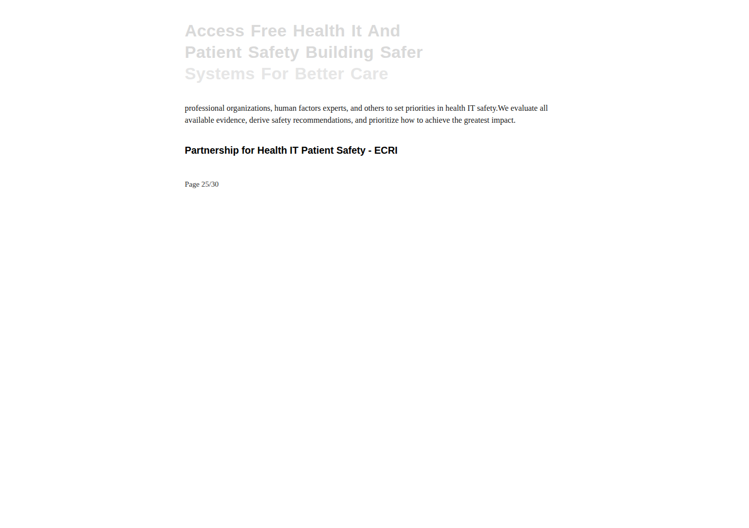Access Free Health It And
Patient Safety Building Safer
Systems For Better Care
professional organizations, human factors experts, and others to set priorities in health IT safety.We evaluate all available evidence, derive safety recommendations, and prioritize how to achieve the greatest impact.
Partnership for Health IT Patient Safety - ECRI
Page 25/30